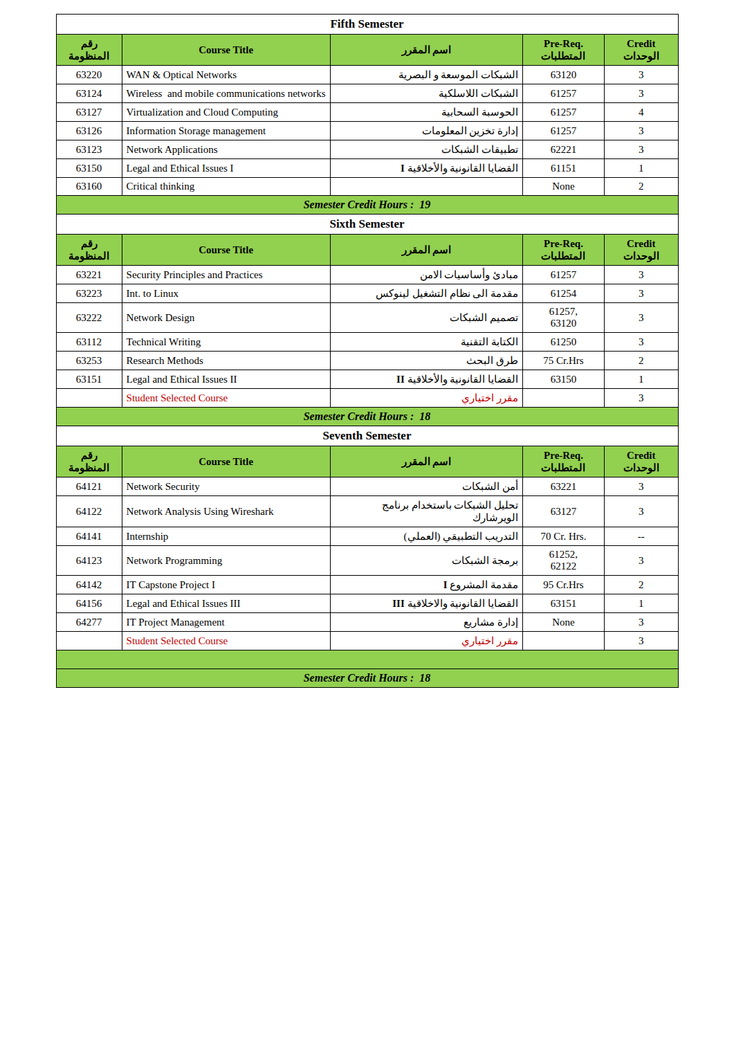| Fifth Semester |
| رقم المنظومة | Course Title | اسم المقرر | Pre-Req. المتطلبات | Credit الوحدات |
| 63220 | WAN & Optical Networks | الشبكات الموسعة و البصرية | 63120 | 3 |
| 63124 | Wireless and mobile communications networks | الشبكات اللاسلكية | 61257 | 3 |
| 63127 | Virtualization and Cloud Computing | الحوسبة السحابية | 61257 | 4 |
| 63126 | Information Storage management | إدارة تخزين المعلومات | 61257 | 3 |
| 63123 | Network Applications | تطبيقات الشبكات | 62221 | 3 |
| 63150 | Legal and Ethical Issues I | القضايا القانونية والأخلاقية I | 61151 | 1 |
| 63160 | Critical thinking | | None | 2 |
| Semester Credit Hours : 19 |
| Sixth Semester |
| رقم المنظومة | Course Title | اسم المقرر | Pre-Req. المتطلبات | Credit الوحدات |
| 63221 | Security Principles and Practices | مبادئ وأساسيات الامن | 61257 | 3 |
| 63223 | Int. to Linux | مقدمة الى نظام التشغيل لينوكس | 61254 | 3 |
| 63222 | Network Design | تصميم الشبكات | 61257, 63120 | 3 |
| 63112 | Technical Writing | الكتابة التقنية | 61250 | 3 |
| 63253 | Research Methods | طرق البحث | 75 Cr.Hrs | 2 |
| 63151 | Legal and Ethical Issues II | القضايا القانونية والأخلاقية II | 63150 | 1 |
| | Student Selected Course | مقرر اختياري | | 3 |
| Semester Credit Hours : 18 |
| Seventh Semester |
| رقم المنظومة | Course Title | اسم المقرر | Pre-Req. المتطلبات | Credit الوحدات |
| 64121 | Network Security | أمن الشبكات | 63221 | 3 |
| 64122 | Network Analysis Using Wireshark | تحليل الشبكات باستخدام برنامج الويرشارك | 63127 | 3 |
| 64141 | Internship | التدريب التطبيقي (العملي) | 70 Cr. Hrs. | -- |
| 64123 | Network Programming | برمجة الشبكات | 61252, 62122 | 3 |
| 64142 | IT Capstone Project I | مقدمة المشروع I | 95 Cr.Hrs | 2 |
| 64156 | Legal and Ethical Issues III | القضايا القانونية والاخلاقية III | 63151 | 1 |
| 64277 | IT Project Management | إدارة مشاريع | None | 3 |
| | Student Selected Course | مقرر اختياري | | 3 |
| Semester Credit Hours : 18 |